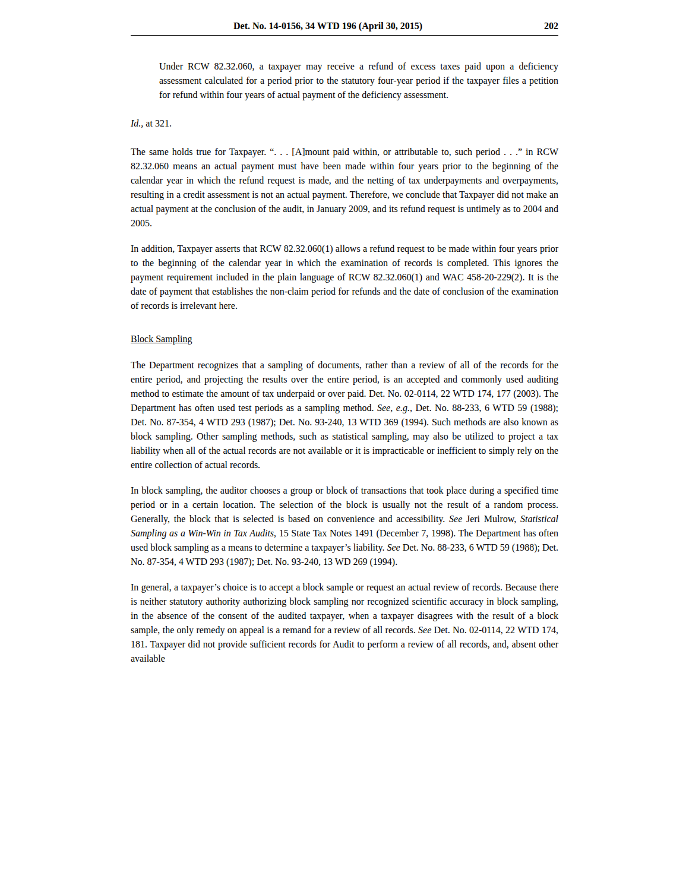Det. No. 14-0156, 34 WTD 196 (April 30, 2015) 202
Under RCW 82.32.060, a taxpayer may receive a refund of excess taxes paid upon a deficiency assessment calculated for a period prior to the statutory four-year period if the taxpayer files a petition for refund within four years of actual payment of the deficiency assessment.
Id., at 321.
The same holds true for Taxpayer. “. . . [A]mount paid within, or attributable to, such period . . .” in RCW 82.32.060 means an actual payment must have been made within four years prior to the beginning of the calendar year in which the refund request is made, and the netting of tax underpayments and overpayments, resulting in a credit assessment is not an actual payment. Therefore, we conclude that Taxpayer did not make an actual payment at the conclusion of the audit, in January 2009, and its refund request is untimely as to 2004 and 2005.
In addition, Taxpayer asserts that RCW 82.32.060(1) allows a refund request to be made within four years prior to the beginning of the calendar year in which the examination of records is completed. This ignores the payment requirement included in the plain language of RCW 82.32.060(1) and WAC 458-20-229(2). It is the date of payment that establishes the non-claim period for refunds and the date of conclusion of the examination of records is irrelevant here.
Block Sampling
The Department recognizes that a sampling of documents, rather than a review of all of the records for the entire period, and projecting the results over the entire period, is an accepted and commonly used auditing method to estimate the amount of tax underpaid or over paid. Det. No. 02-0114, 22 WTD 174, 177 (2003). The Department has often used test periods as a sampling method. See, e.g., Det. No. 88-233, 6 WTD 59 (1988); Det. No. 87-354, 4 WTD 293 (1987); Det. No. 93-240, 13 WTD 369 (1994). Such methods are also known as block sampling. Other sampling methods, such as statistical sampling, may also be utilized to project a tax liability when all of the actual records are not available or it is impracticable or inefficient to simply rely on the entire collection of actual records.
In block sampling, the auditor chooses a group or block of transactions that took place during a specified time period or in a certain location. The selection of the block is usually not the result of a random process. Generally, the block that is selected is based on convenience and accessibility. See Jeri Mulrow, Statistical Sampling as a Win-Win in Tax Audits, 15 State Tax Notes 1491 (December 7, 1998). The Department has often used block sampling as a means to determine a taxpayer’s liability. See Det. No. 88-233, 6 WTD 59 (1988); Det. No. 87-354, 4 WTD 293 (1987); Det. No. 93-240, 13 WD 269 (1994).
In general, a taxpayer’s choice is to accept a block sample or request an actual review of records. Because there is neither statutory authority authorizing block sampling nor recognized scientific accuracy in block sampling, in the absence of the consent of the audited taxpayer, when a taxpayer disagrees with the result of a block sample, the only remedy on appeal is a remand for a review of all records. See Det. No. 02-0114, 22 WTD 174, 181. Taxpayer did not provide sufficient records for Audit to perform a review of all records, and, absent other available